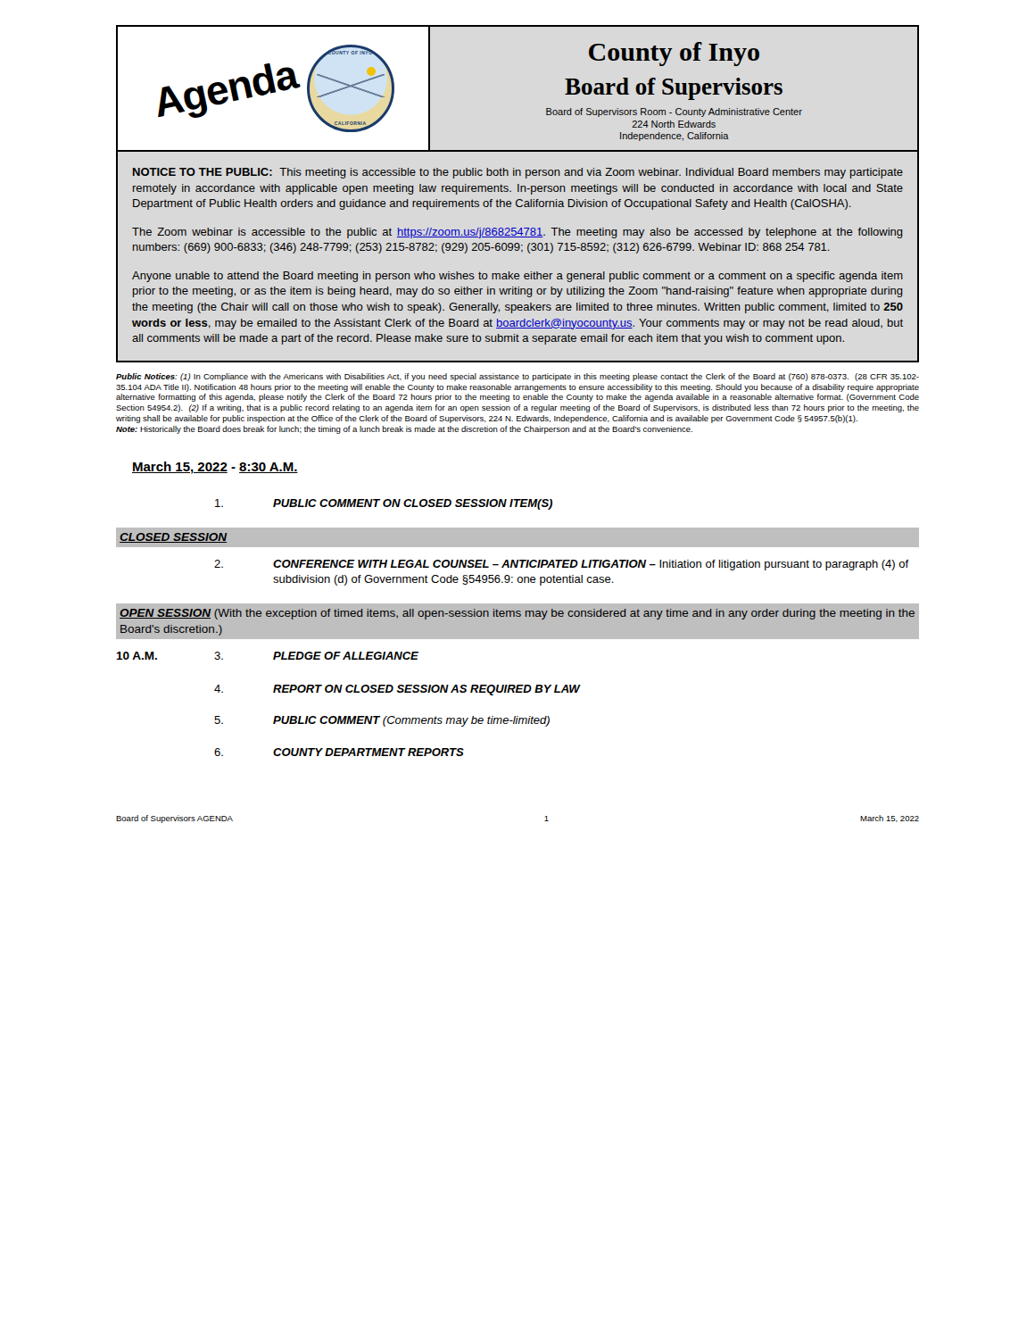Agenda
COUNTY OF INYO
CALIFORNIA
County of Inyo
Board of Supervisors
Board of Supervisors Room - County Administrative Center
224 North Edwards
Independence, California
NOTICE TO THE PUBLIC: This meeting is accessible to the public both in person and via Zoom webinar. Individual Board members may participate remotely in accordance with applicable open meeting law requirements. In-person meetings will be conducted in accordance with local and State Department of Public Health orders and guidance and requirements of the California Division of Occupational Safety and Health (CalOSHA).
The Zoom webinar is accessible to the public at https://zoom.us/j/868254781. The meeting may also be accessed by telephone at the following numbers: (669) 900-6833; (346) 248-7799; (253) 215-8782; (929) 205-6099; (301) 715-8592; (312) 626-6799. Webinar ID: 868 254 781.
Anyone unable to attend the Board meeting in person who wishes to make either a general public comment or a comment on a specific agenda item prior to the meeting, or as the item is being heard, may do so either in writing or by utilizing the Zoom "hand-raising" feature when appropriate during the meeting (the Chair will call on those who wish to speak). Generally, speakers are limited to three minutes. Written public comment, limited to 250 words or less, may be emailed to the Assistant Clerk of the Board at boardclerk@inyocounty.us. Your comments may or may not be read aloud, but all comments will be made a part of the record. Please make sure to submit a separate email for each item that you wish to comment upon.
Public Notices: (1) In Compliance with the Americans with Disabilities Act, if you need special assistance to participate in this meeting please contact the Clerk of the Board at (760) 878-0373. (28 CFR 35.102-35.104 ADA Title II). Notification 48 hours prior to the meeting will enable the County to make reasonable arrangements to ensure accessibility to this meeting. Should you because of a disability require appropriate alternative formatting of this agenda, please notify the Clerk of the Board 72 hours prior to the meeting to enable the County to make the agenda available in a reasonable alternative format. (Government Code Section 54954.2). (2) If a writing, that is a public record relating to an agenda item for an open session of a regular meeting of the Board of Supervisors, is distributed less than 72 hours prior to the meeting, the writing shall be available for public inspection at the Office of the Clerk of the Board of Supervisors, 224 N. Edwards, Independence, California and is available per Government Code § 54957.5(b)(1).
Note: Historically the Board does break for lunch; the timing of a lunch break is made at the discretion of the Chairperson and at the Board's convenience.
March 15, 2022 - 8:30 A.M.
1.
PUBLIC COMMENT ON CLOSED SESSION ITEM(S)
CLOSED SESSION
2.
CONFERENCE WITH LEGAL COUNSEL – ANTICIPATED LITIGATION – Initiation of litigation pursuant to paragraph (4) of subdivision (d) of Government Code §54956.9: one potential case.
OPEN SESSION (With the exception of timed items, all open-session items may be considered at any time and in any order during the meeting in the Board's discretion.)
10 A.M.
3.
PLEDGE OF ALLEGIANCE
4.
REPORT ON CLOSED SESSION AS REQUIRED BY LAW
5.
PUBLIC COMMENT (Comments may be time-limited)
6.
COUNTY DEPARTMENT REPORTS
Board of Supervisors AGENDA
1
March 15, 2022